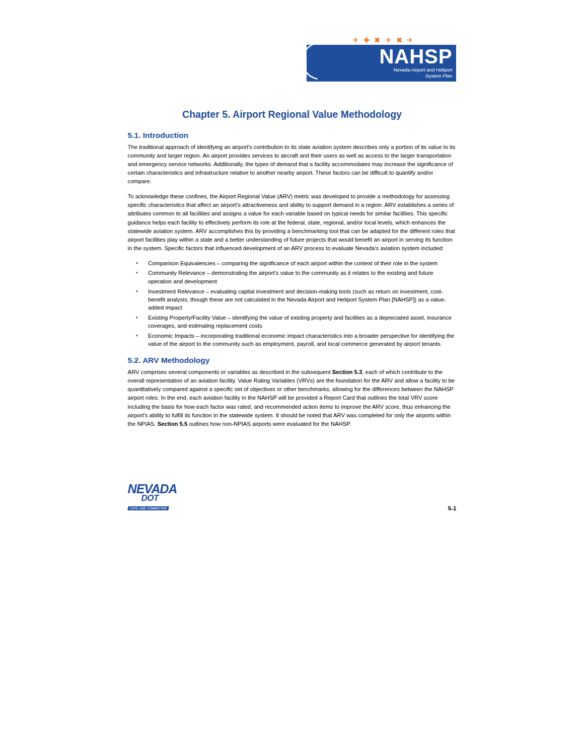✈✚✖✈✖✈
NAHSP
Nevada Airport and Heliport
System Plan
Chapter 5. Airport Regional Value Methodology
5.1. Introduction
The traditional approach of identifying an airport's contribution to its state aviation system describes only a portion of its value to its community and larger region. An airport provides services to aircraft and their users as well as access to the larger transportation and emergency service networks. Additionally, the types of demand that a facility accommodates may increase the significance of certain characteristics and infrastructure relative to another nearby airport. These factors can be difficult to quantify and/or compare.
To acknowledge these confines, the Airport Regional Value (ARV) metric was developed to provide a methodology for assessing specific characteristics that affect an airport's attractiveness and ability to support demand in a region. ARV establishes a series of attributes common to all facilities and assigns a value for each variable based on typical needs for similar facilities. This specific guidance helps each facility to effectively perform its role at the federal, state, regional, and/or local levels, which enhances the statewide aviation system. ARV accomplishes this by providing a benchmarking tool that can be adapted for the different roles that airport facilities play within a state and a better understanding of future projects that would benefit an airport in serving its function in the system. Specific factors that influenced development of an ARV process to evaluate Nevada's aviation system included:
Comparison Equivalencies – comparing the significance of each airport within the context of their role in the system
Community Relevance – demonstrating the airport's value to the community as it relates to the existing and future operation and development
Investment Relevance – evaluating capital investment and decision-making tools (such as return on investment, cost-benefit analysis, though these are not calculated in the Nevada Airport and Heliport System Plan [NAHSP]) as a value-added impact
Existing Property/Facility Value – identifying the value of existing property and facilities as a depreciated asset, insurance coverages, and estimating replacement costs
Economic Impacts – incorporating traditional economic impact characteristics into a broader perspective for identifying the value of the airport to the community such as employment, payroll, and local commerce generated by airport tenants.
5.2. ARV Methodology
ARV comprises several components or variables as described in the subsequent Section 5.3, each of which contribute to the overall representation of an aviation facility. Value Rating Variables (VRVs) are the foundation for the ARV and allow a facility to be quantitatively compared against a specific set of objectives or other benchmarks, allowing for the differences between the NAHSP airport roles. In the end, each aviation facility in the NAHSP will be provided a Report Card that outlines the total VRV score including the basis for how each factor was rated, and recommended action items to improve the ARV score, thus enhancing the airport's ability to fulfill its function in the statewide system. It should be noted that ARV was completed for only the airports within the NPIAS. Section 5.5 outlines how non-NPIAS airports were evaluated for the NAHSP.
NEVADA
DOT
SAFE AND CONNECTED
5-1